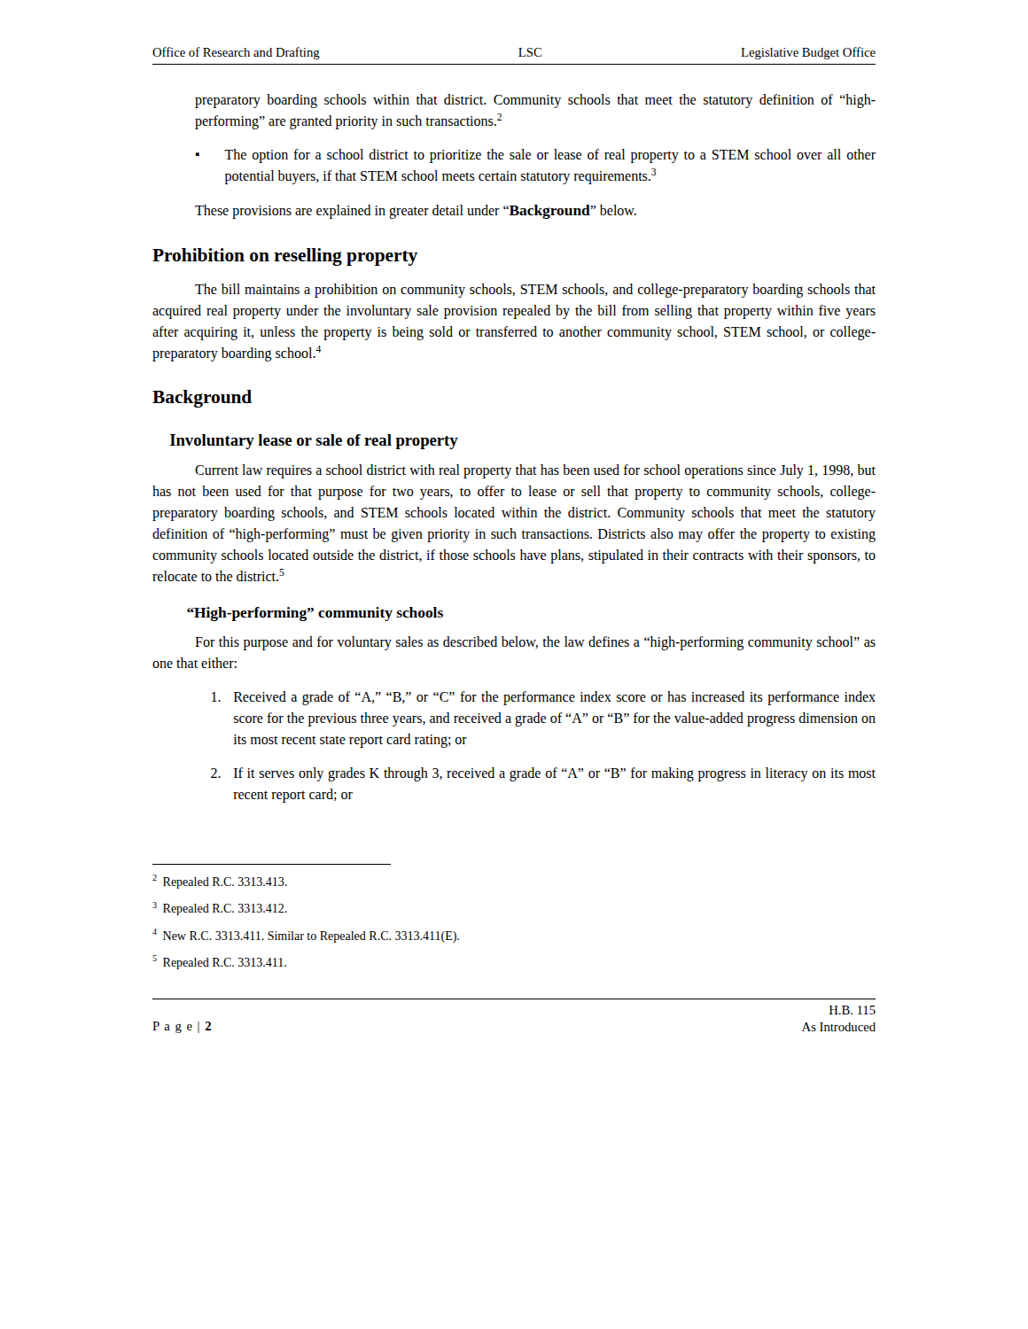Office of Research and Drafting
LSC
Legislative Budget Office
preparatory boarding schools within that district. Community schools that meet the statutory definition of “high-performing” are granted priority in such transactions.2
The option for a school district to prioritize the sale or lease of real property to a STEM school over all other potential buyers, if that STEM school meets certain statutory requirements.3
These provisions are explained in greater detail under “Background” below.
Prohibition on reselling property
The bill maintains a prohibition on community schools, STEM schools, and college-preparatory boarding schools that acquired real property under the involuntary sale provision repealed by the bill from selling that property within five years after acquiring it, unless the property is being sold or transferred to another community school, STEM school, or college-preparatory boarding school.4
Background
Involuntary lease or sale of real property
Current law requires a school district with real property that has been used for school operations since July 1, 1998, but has not been used for that purpose for two years, to offer to lease or sell that property to community schools, college-preparatory boarding schools, and STEM schools located within the district. Community schools that meet the statutory definition of “high-performing” must be given priority in such transactions. Districts also may offer the property to existing community schools located outside the district, if those schools have plans, stipulated in their contracts with their sponsors, to relocate to the district.5
“High-performing” community schools
For this purpose and for voluntary sales as described below, the law defines a “high-performing community school” as one that either:
Received a grade of “A,” “B,” or “C” for the performance index score or has increased its performance index score for the previous three years, and received a grade of “A” or “B” for the value-added progress dimension on its most recent state report card rating; or
If it serves only grades K through 3, received a grade of “A” or “B” for making progress in literacy on its most recent report card; or
2 Repealed R.C. 3313.413.
3 Repealed R.C. 3313.412.
4 New R.C. 3313.411. Similar to Repealed R.C. 3313.411(E).
5 Repealed R.C. 3313.411.
P a g e | 2
H.B. 115
As Introduced